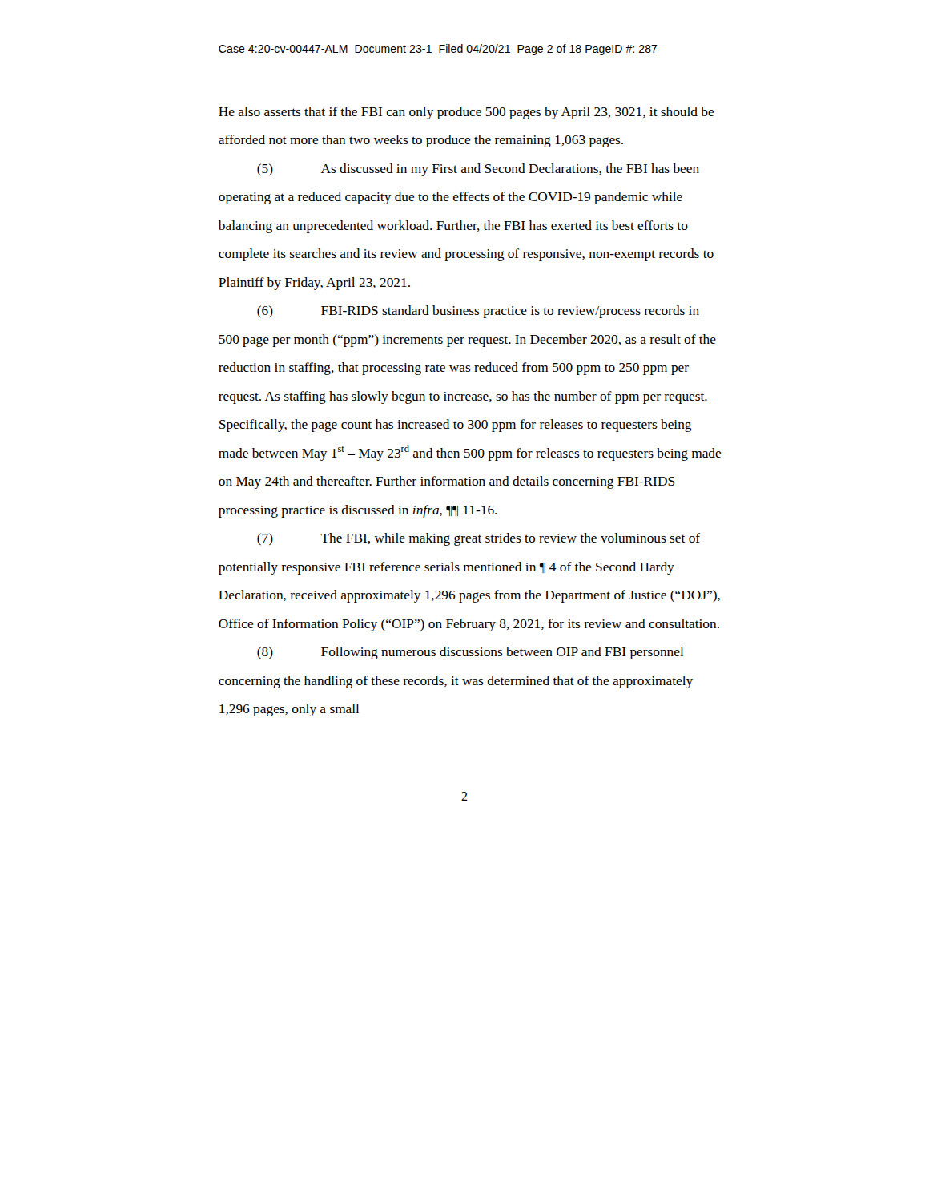Case 4:20-cv-00447-ALM Document 23-1 Filed 04/20/21 Page 2 of 18 PageID #: 287
He also asserts that if the FBI can only produce 500 pages by April 23, 3021, it should be afforded not more than two weeks to produce the remaining 1,063 pages.
(5) As discussed in my First and Second Declarations, the FBI has been operating at a reduced capacity due to the effects of the COVID-19 pandemic while balancing an unprecedented workload. Further, the FBI has exerted its best efforts to complete its searches and its review and processing of responsive, non-exempt records to Plaintiff by Friday, April 23, 2021.
(6) FBI-RIDS standard business practice is to review/process records in 500 page per month (“ppm”) increments per request. In December 2020, as a result of the reduction in staffing, that processing rate was reduced from 500 ppm to 250 ppm per request. As staffing has slowly begun to increase, so has the number of ppm per request. Specifically, the page count has increased to 300 ppm for releases to requesters being made between May 1st – May 23rd and then 500 ppm for releases to requesters being made on May 24th and thereafter. Further information and details concerning FBI-RIDS processing practice is discussed in infra, ¶¶ 11-16.
(7) The FBI, while making great strides to review the voluminous set of potentially responsive FBI reference serials mentioned in ¶ 4 of the Second Hardy Declaration, received approximately 1,296 pages from the Department of Justice (“DOJ”), Office of Information Policy (“OIP”) on February 8, 2021, for its review and consultation.
(8) Following numerous discussions between OIP and FBI personnel concerning the handling of these records, it was determined that of the approximately 1,296 pages, only a small
2